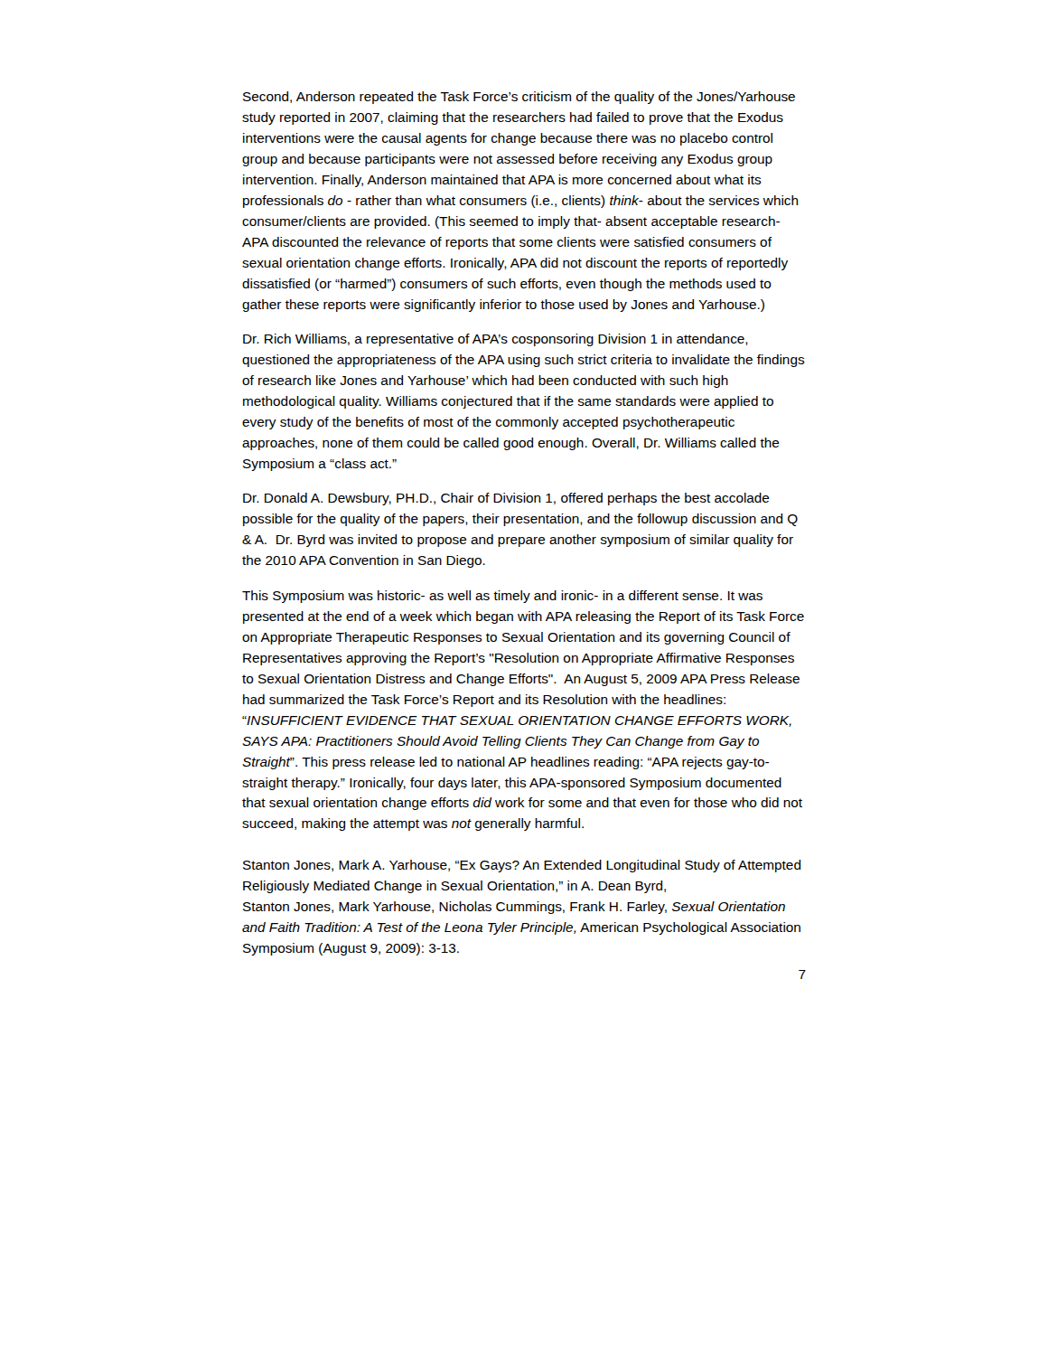Second, Anderson repeated the Task Force’s criticism of the quality of the Jones/Yarhouse study reported in 2007, claiming that the researchers had failed to prove that the Exodus interventions were the causal agents for change because there was no placebo control group and because participants were not assessed before receiving any Exodus group intervention. Finally, Anderson maintained that APA is more concerned about what its professionals do - rather than what consumers (i.e., clients) think- about the services which consumer/clients are provided. (This seemed to imply that- absent acceptable research- APA discounted the relevance of reports that some clients were satisfied consumers of sexual orientation change efforts. Ironically, APA did not discount the reports of reportedly dissatisfied (or “harmed”) consumers of such efforts, even though the methods used to gather these reports were significantly inferior to those used by Jones and Yarhouse.)
Dr. Rich Williams, a representative of APA’s cosponsoring Division 1 in attendance, questioned the appropriateness of the APA using such strict criteria to invalidate the findings of research like Jones and Yarhouse’ which had been conducted with such high methodological quality. Williams conjectured that if the same standards were applied to every study of the benefits of most of the commonly accepted psychotherapeutic approaches, none of them could be called good enough. Overall, Dr. Williams called the Symposium a “class act.”
Dr. Donald A. Dewsbury, PH.D., Chair of Division 1, offered perhaps the best accolade possible for the quality of the papers, their presentation, and the followup discussion and Q & A. Dr. Byrd was invited to propose and prepare another symposium of similar quality for the 2010 APA Convention in San Diego.
This Symposium was historic- as well as timely and ironic- in a different sense. It was presented at the end of a week which began with APA releasing the Report of its Task Force on Appropriate Therapeutic Responses to Sexual Orientation and its governing Council of Representatives approving the Report’s "Resolution on Appropriate Affirmative Responses to Sexual Orientation Distress and Change Efforts". An August 5, 2009 APA Press Release had summarized the Task Force’s Report and its Resolution with the headlines: “INSUFFICIENT EVIDENCE THAT SEXUAL ORIENTATION CHANGE EFFORTS WORK, SAYS APA: Practitioners Should Avoid Telling Clients They Can Change from Gay to Straight”. This press release led to national AP headlines reading: “APA rejects gay-to-straight therapy.” Ironically, four days later, this APA-sponsored Symposium documented that sexual orientation change efforts did work for some and that even for those who did not succeed, making the attempt was not generally harmful.
Stanton Jones, Mark A. Yarhouse, “Ex Gays? An Extended Longitudinal Study of Attempted Religiously Mediated Change in Sexual Orientation,” in A. Dean Byrd,
Stanton Jones, Mark Yarhouse, Nicholas Cummings, Frank H. Farley, Sexual Orientation and Faith Tradition: A Test of the Leona Tyler Principle, American Psychological Association Symposium (August 9, 2009): 3-13.
7